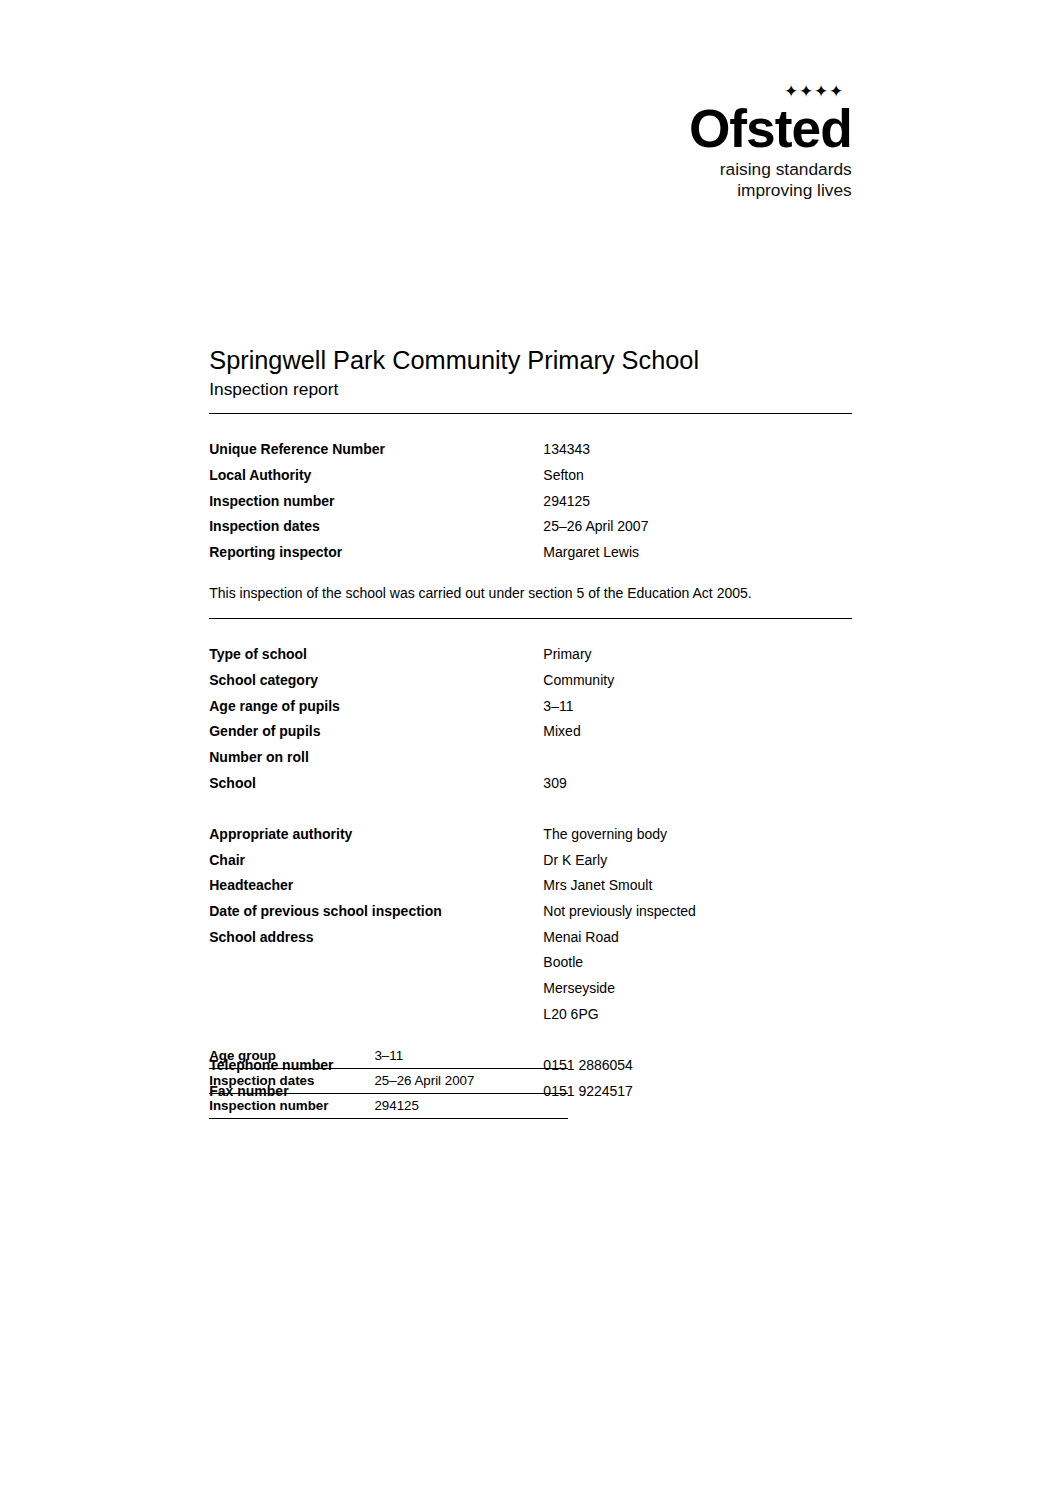✦✦✦✦
Ofsted
raising standards
improving lives
Springwell Park Community Primary School
Inspection report
| Unique Reference Number | 134343 |
| Local Authority | Sefton |
| Inspection number | 294125 |
| Inspection dates | 25–26 April 2007 |
| Reporting inspector | Margaret Lewis |
This inspection of the school was carried out under section 5 of the Education Act 2005.
| Type of school | Primary |
| School category | Community |
| Age range of pupils | 3–11 |
| Gender of pupils | Mixed |
| Number on roll | |
| School | 309 |
| Appropriate authority | The governing body |
| Chair | Dr K Early |
| Headteacher | Mrs Janet Smoult |
| Date of previous school inspection | Not previously inspected |
| School address | Menai Road |
| | Bootle |
| | Merseyside |
| | L20 6PG |
| Telephone number | 0151 2886054 |
| Fax number | 0151 9224517 |
| Age group | 3–11 |
| Inspection dates | 25–26 April 2007 |
| Inspection number | 294125 |